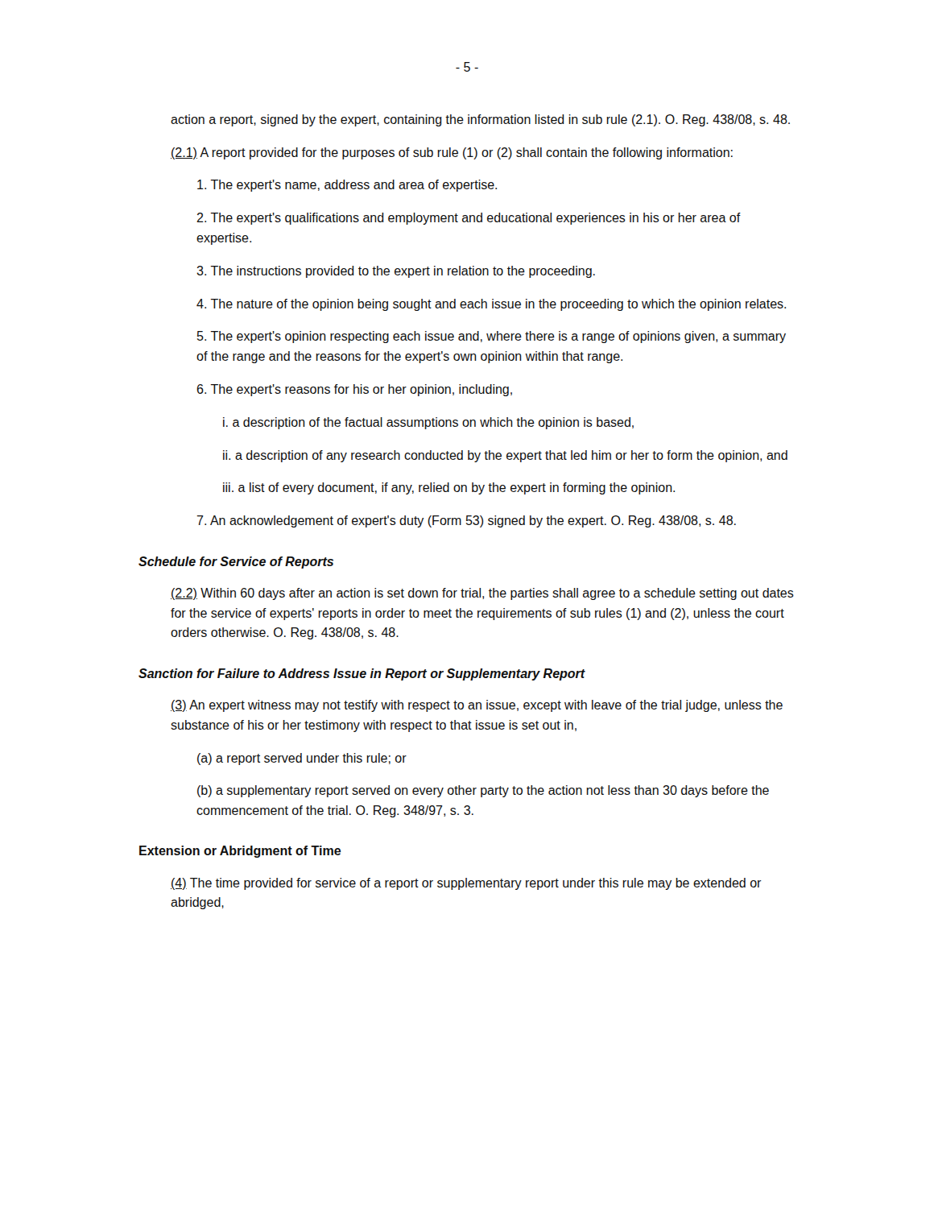- 5 -
action a report, signed by the expert, containing the information listed in sub rule (2.1). O. Reg. 438/08, s. 48.
(2.1) A report provided for the purposes of sub rule (1) or (2) shall contain the following information:
1. The expert's name, address and area of expertise.
2. The expert's qualifications and employment and educational experiences in his or her area of expertise.
3. The instructions provided to the expert in relation to the proceeding.
4. The nature of the opinion being sought and each issue in the proceeding to which the opinion relates.
5. The expert's opinion respecting each issue and, where there is a range of opinions given, a summary of the range and the reasons for the expert's own opinion within that range.
6. The expert's reasons for his or her opinion, including,
i. a description of the factual assumptions on which the opinion is based,
ii. a description of any research conducted by the expert that led him or her to form the opinion, and
iii. a list of every document, if any, relied on by the expert in forming the opinion.
7. An acknowledgement of expert's duty (Form 53) signed by the expert. O. Reg. 438/08, s. 48.
Schedule for Service of Reports
(2.2) Within 60 days after an action is set down for trial, the parties shall agree to a schedule setting out dates for the service of experts' reports in order to meet the requirements of sub rules (1) and (2), unless the court orders otherwise. O. Reg. 438/08, s. 48.
Sanction for Failure to Address Issue in Report or Supplementary Report
(3) An expert witness may not testify with respect to an issue, except with leave of the trial judge, unless the substance of his or her testimony with respect to that issue is set out in,
(a) a report served under this rule; or
(b) a supplementary report served on every other party to the action not less than 30 days before the commencement of the trial. O. Reg. 348/97, s. 3.
Extension or Abridgment of Time
(4) The time provided for service of a report or supplementary report under this rule may be extended or abridged,